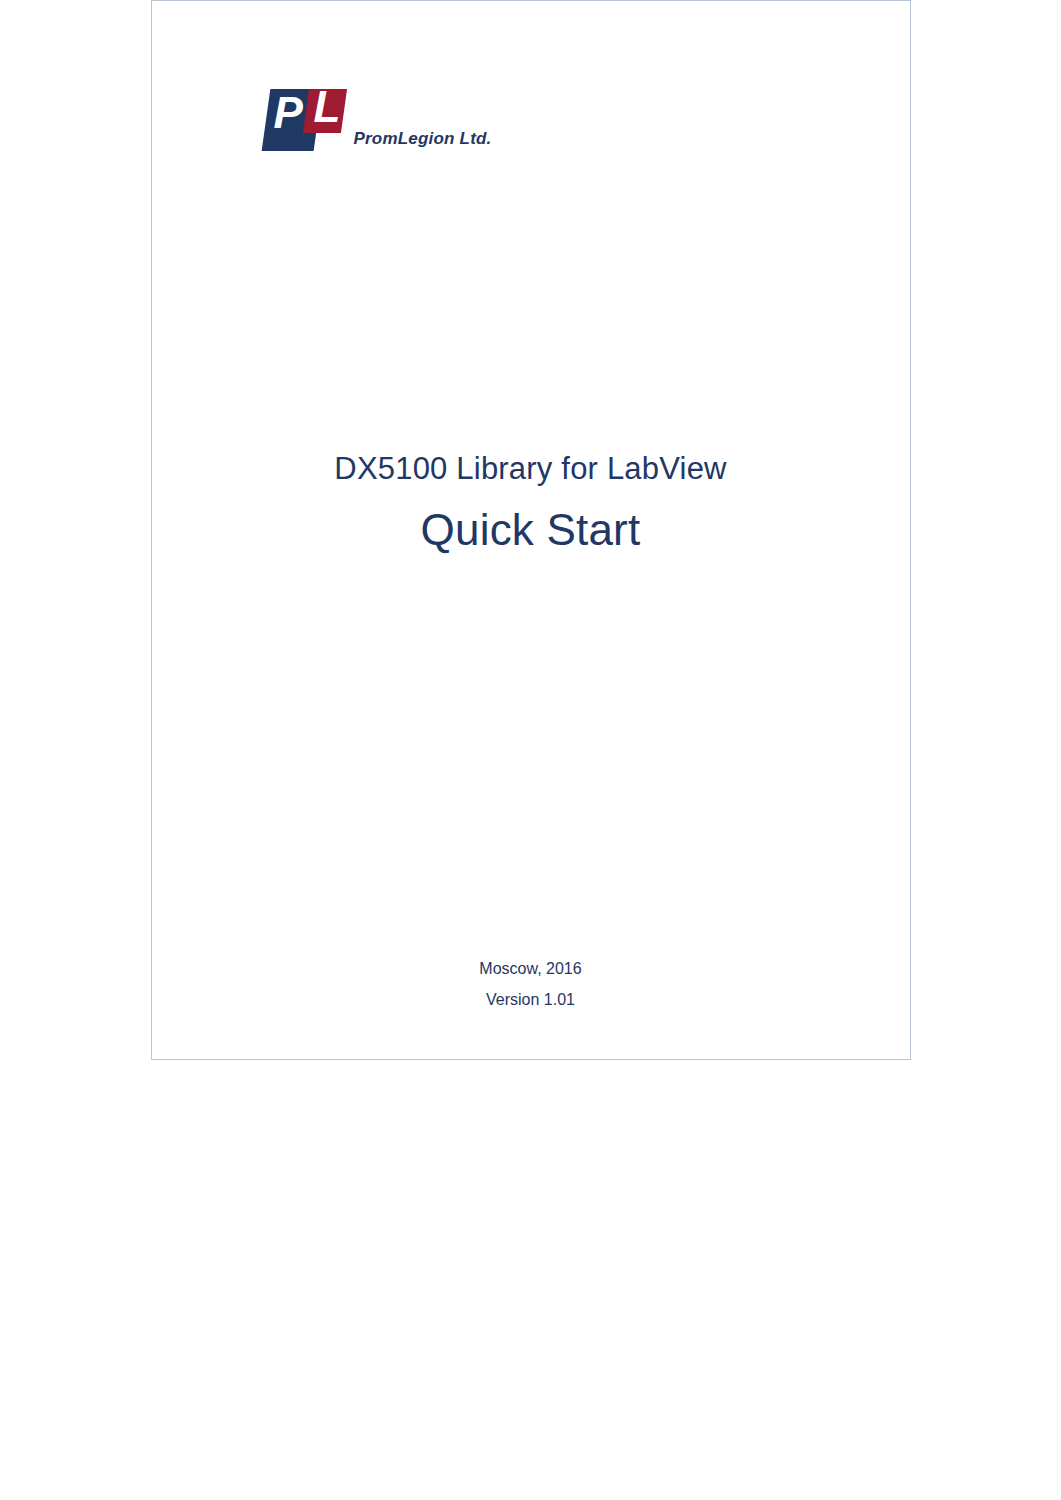P L
PromLegion Ltd.
DX5100 Library for LabView
Quick Start
Moscow, 2016
Version 1.01